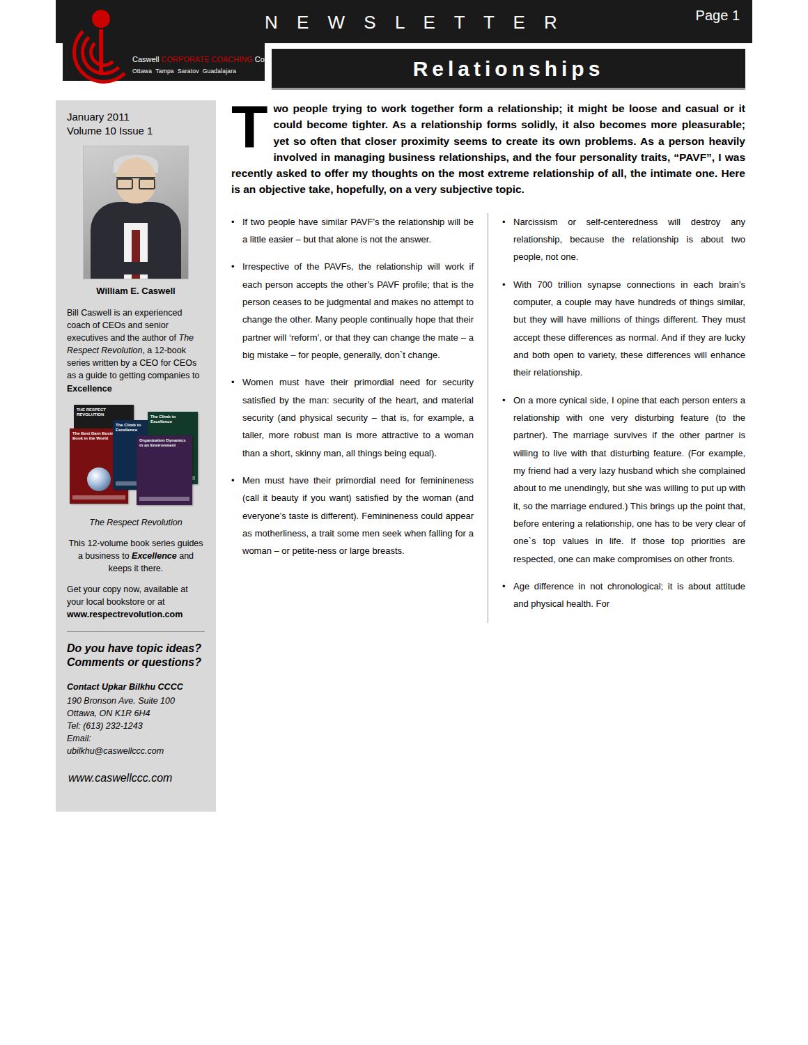N E W S L E T T E R
Page 1
Caswell CORPORATE COACHING Company
Ottawa Tampa Saratov Guadalajara
Relationships
January 2011
Volume 10 Issue 1
William E. Caswell
Bill Caswell is an experienced coach of CEOs and senior executives and the author of The Respect Revolution, a 12-book series written by a CEO for CEOs as a guide to getting companies to Excellence
THE RESPECT REVOLUTION
The Best Darn Business Book in the World
The Climb to Excellence
The Climb to Excellence
Organization Dynamics in an Environment
The Respect Revolution
This 12-volume book series guides a business to Excellence and keeps it there.
Get your copy now, available at your local bookstore or at www.respectrevolution.com
Do you have topic ideas? Comments or questions?
Contact Upkar Bilkhu CCCC
190 Bronson Ave. Suite 100
Ottawa, ON K1R 6H4
Tel: (613) 232-1243
Email:
ubilkhu@caswellccc.com
www.caswellccc.com
Two people trying to work together form a relationship; it might be loose and casual or it could become tighter. As a relationship forms solidly, it also becomes more pleasurable; yet so often that closer proximity seems to create its own problems. As a person heavily involved in managing business relationships, and the four personality traits, “PAVF”, I was recently asked to offer my thoughts on the most extreme relationship of all, the intimate one. Here is an objective take, hopefully, on a very subjective topic.
If two people have similar PAVF’s the relationship will be a little easier – but that alone is not the answer.
Irrespective of the PAVFs, the relationship will work if each person accepts the other’s PAVF profile; that is the person ceases to be judgmental and makes no attempt to change the other. Many people continually hope that their partner will ‘reform’, or that they can change the mate – a big mistake – for people, generally, don`t change.
Women must have their primordial need for security satisfied by the man: security of the heart, and material security (and physical security – that is, for example, a taller, more robust man is more attractive to a woman than a short, skinny man, all things being equal).
Men must have their primordial need for feminineness (call it beauty if you want) satisfied by the woman (and everyone’s taste is different). Feminineness could appear as motherliness, a trait some men seek when falling for a woman – or petite-ness or large breasts.
Narcissism or self-centeredness will destroy any relationship, because the relationship is about two people, not one.
With 700 trillion synapse connections in each brain’s computer, a couple may have hundreds of things similar, but they will have millions of things different. They must accept these differences as normal. And if they are lucky and both open to variety, these differences will enhance their relationship.
On a more cynical side, I opine that each person enters a relationship with one very disturbing feature (to the partner). The marriage survives if the other partner is willing to live with that disturbing feature. (For example, my friend had a very lazy husband which she complained about to me unendingly, but she was willing to put up with it, so the marriage endured.) This brings up the point that, before entering a relationship, one has to be very clear of one`s top values in life. If those top priorities are respected, one can make compromises on other fronts.
Age difference in not chronological; it is about attitude and physical health. For